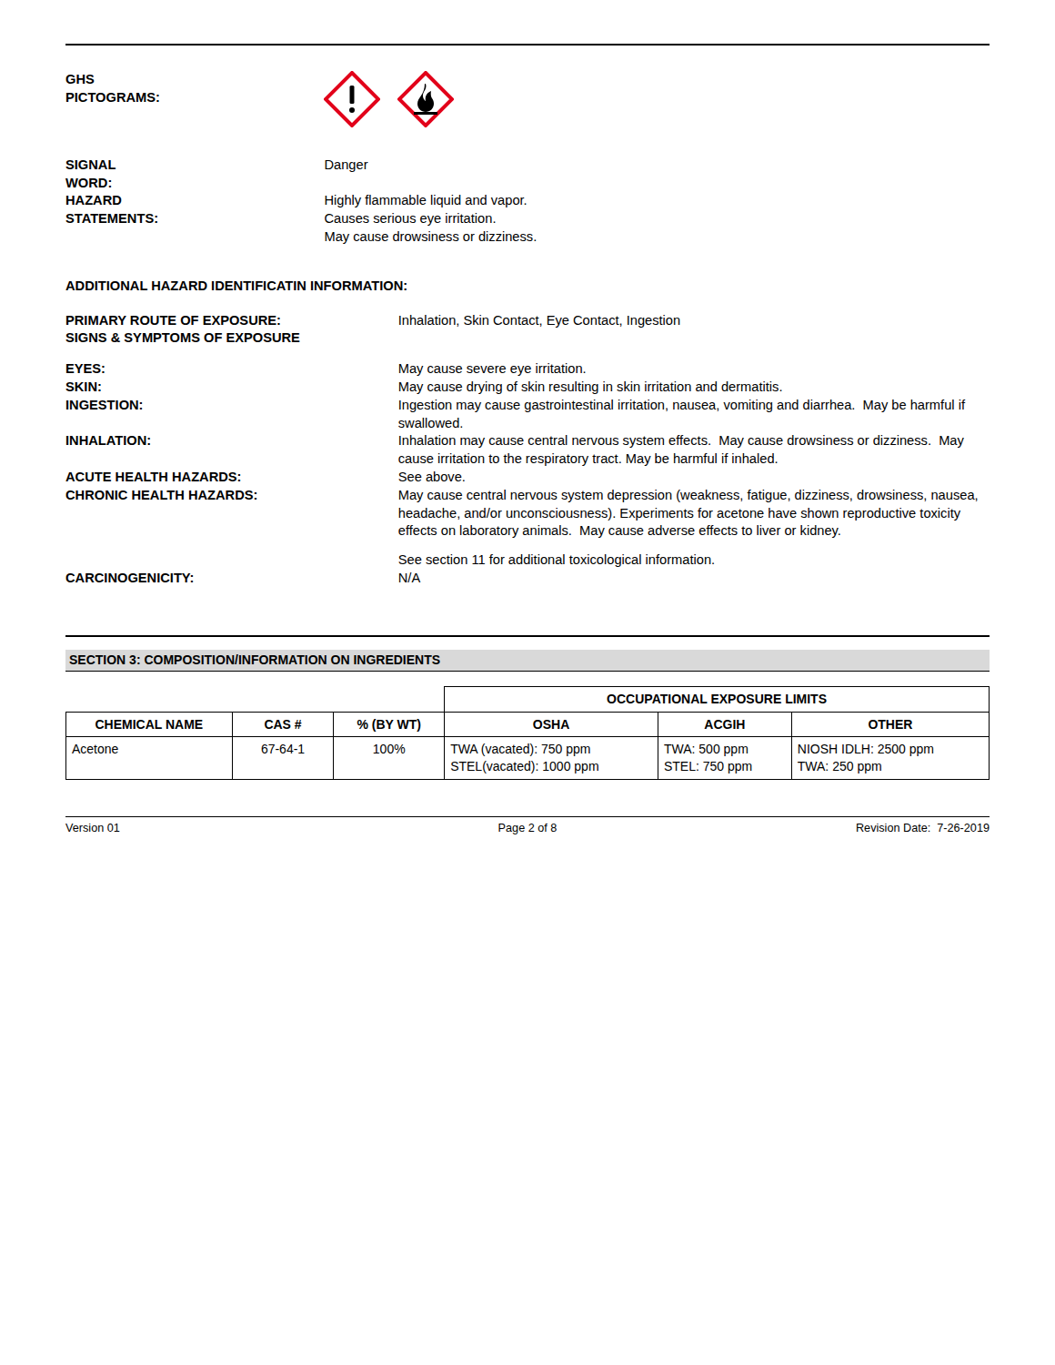| GHS PICTOGRAMS: | |
| SIGNAL WORD: | Danger |
| HAZARD STATEMENTS: | Highly flammable liquid and vapor. Causes serious eye irritation. May cause drowsiness or dizziness. |
| ADDITIONAL HAZARD IDENTIFICATIN INFORMATION: |
| PRIMARY ROUTE OF EXPOSURE: | Inhalation, Skin Contact, Eye Contact, Ingestion |
| SIGNS & SYMPTOMS OF EXPOSURE |
| EYES: | May cause severe eye irritation. |
| SKIN: | May cause drying of skin resulting in skin irritation and dermatitis. |
| INGESTION: | Ingestion may cause gastrointestinal irritation, nausea, vomiting and diarrhea. May be harmful if swallowed. |
| INHALATION: | Inhalation may cause central nervous system effects. May cause drowsiness or dizziness. May cause irritation to the respiratory tract. May be harmful if inhaled. |
| ACUTE HEALTH HAZARDS: | See above. |
| CHRONIC HEALTH HAZARDS: | May cause central nervous system depression (weakness, fatigue, dizziness, drowsiness, nausea, headache, and/or unconsciousness). Experiments for acetone have shown reproductive toxicity effects on laboratory animals. May cause adverse effects to liver or kidney. See section 11 for additional toxicological information. |
| CARCINOGENICITY: | N/A |
SECTION 3: COMPOSITION/INFORMATION ON INGREDIENTS
| | | | OCCUPATIONAL EXPOSURE LIMITS |
| CHEMICAL NAME | CAS # | % (BY WT) | OSHA | ACGIH | OTHER |
| Acetone | 67-64-1 | 100% | TWA (vacated): 750 ppm STEL(vacated): 1000 ppm | TWA: 500 ppm STEL: 750 ppm | NIOSH IDLH: 2500 ppm TWA: 250 ppm |
| Version 01 | Page 2 of 8 | Revision Date: 7-26-2019 |